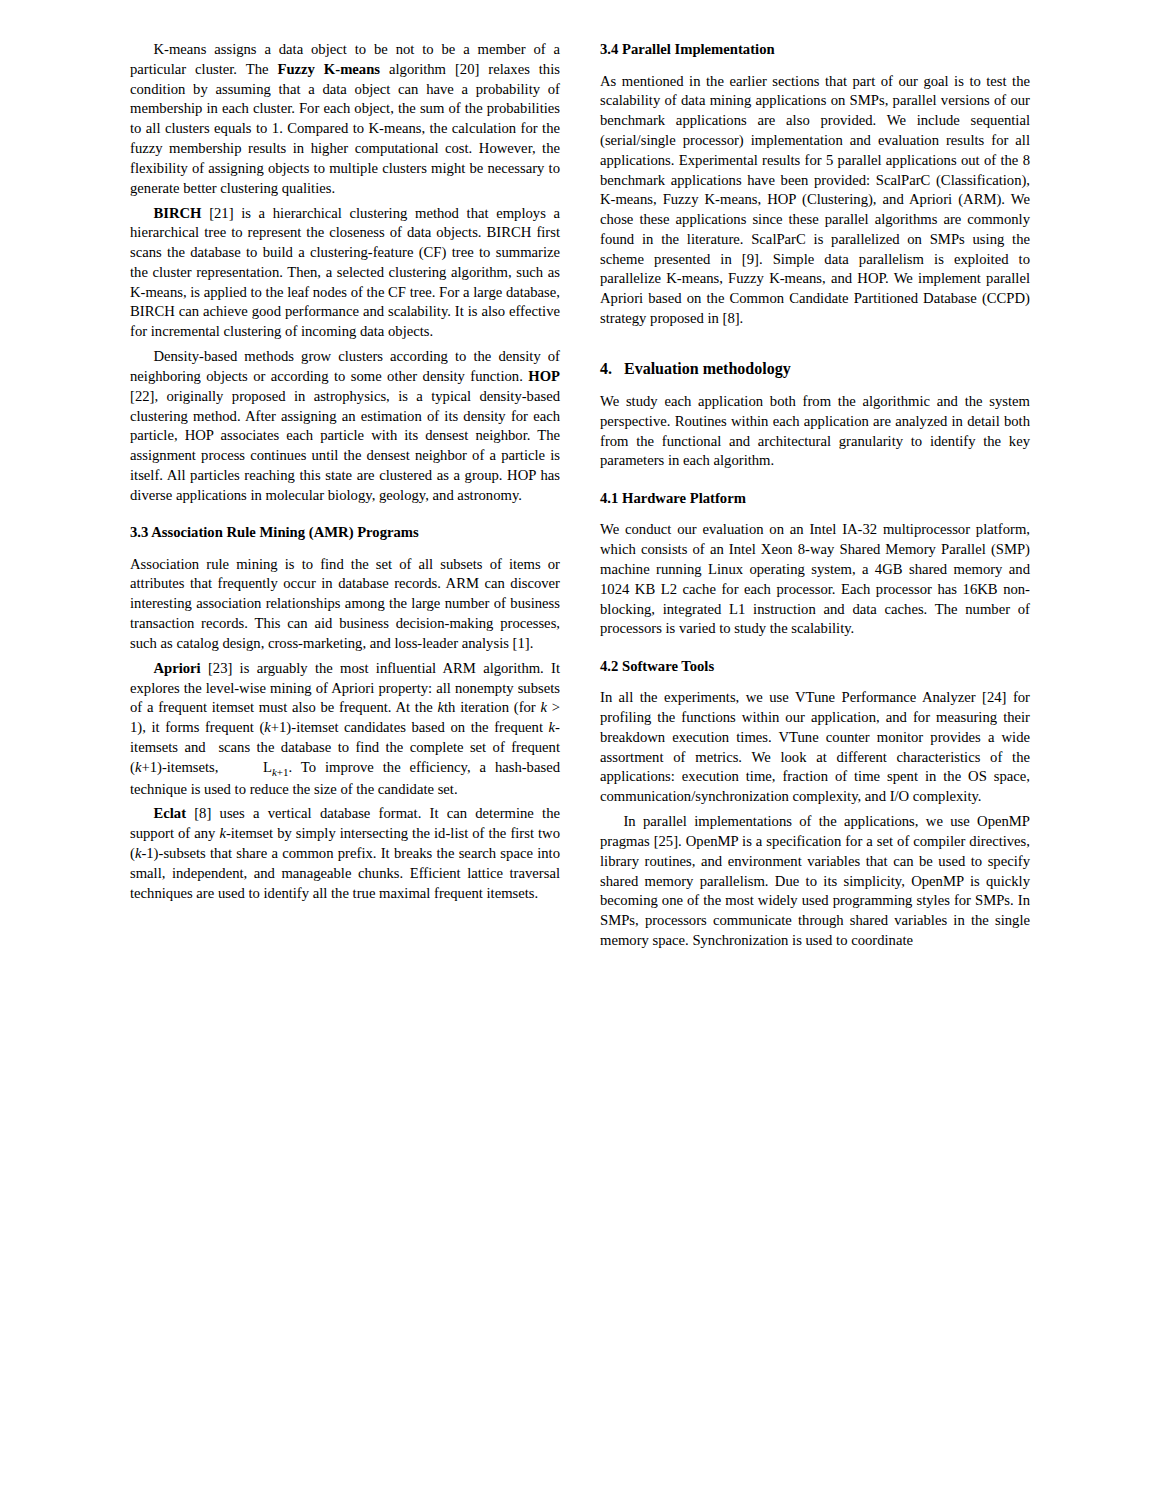K-means assigns a data object to be not to be a member of a particular cluster. The Fuzzy K-means algorithm [20] relaxes this condition by assuming that a data object can have a probability of membership in each cluster. For each object, the sum of the probabilities to all clusters equals to 1. Compared to K-means, the calculation for the fuzzy membership results in higher computational cost. However, the flexibility of assigning objects to multiple clusters might be necessary to generate better clustering qualities.
BIRCH [21] is a hierarchical clustering method that employs a hierarchical tree to represent the closeness of data objects. BIRCH first scans the database to build a clustering-feature (CF) tree to summarize the cluster representation. Then, a selected clustering algorithm, such as K-means, is applied to the leaf nodes of the CF tree. For a large database, BIRCH can achieve good performance and scalability. It is also effective for incremental clustering of incoming data objects.
Density-based methods grow clusters according to the density of neighboring objects or according to some other density function. HOP [22], originally proposed in astrophysics, is a typical density-based clustering method. After assigning an estimation of its density for each particle, HOP associates each particle with its densest neighbor. The assignment process continues until the densest neighbor of a particle is itself. All particles reaching this state are clustered as a group. HOP has diverse applications in molecular biology, geology, and astronomy.
3.3 Association Rule Mining (AMR) Programs
Association rule mining is to find the set of all subsets of items or attributes that frequently occur in database records. ARM can discover interesting association relationships among the large number of business transaction records. This can aid business decision-making processes, such as catalog design, cross-marketing, and loss-leader analysis [1].
Apriori [23] is arguably the most influential ARM algorithm. It explores the level-wise mining of Apriori property: all nonempty subsets of a frequent itemset must also be frequent. At the kth iteration (for k > 1), it forms frequent (k+1)-itemset candidates based on the frequent k-itemsets and scans the database to find the complete set of frequent (k+1)-itemsets, Lk+1. To improve the efficiency, a hash-based technique is used to reduce the size of the candidate set.
Eclat [8] uses a vertical database format. It can determine the support of any k-itemset by simply intersecting the id-list of the first two (k-1)-subsets that share a common prefix. It breaks the search space into small, independent, and manageable chunks. Efficient lattice traversal techniques are used to identify all the true maximal frequent itemsets.
3.4 Parallel Implementation
As mentioned in the earlier sections that part of our goal is to test the scalability of data mining applications on SMPs, parallel versions of our benchmark applications are also provided. We include sequential (serial/single processor) implementation and evaluation results for all applications. Experimental results for 5 parallel applications out of the 8 benchmark applications have been provided: ScalParC (Classification), K-means, Fuzzy K-means, HOP (Clustering), and Apriori (ARM). We chose these applications since these parallel algorithms are commonly found in the literature. ScalParC is parallelized on SMPs using the scheme presented in [9]. Simple data parallelism is exploited to parallelize K-means, Fuzzy K-means, and HOP. We implement parallel Apriori based on the Common Candidate Partitioned Database (CCPD) strategy proposed in [8].
4. Evaluation methodology
We study each application both from the algorithmic and the system perspective. Routines within each application are analyzed in detail both from the functional and architectural granularity to identify the key parameters in each algorithm.
4.1 Hardware Platform
We conduct our evaluation on an Intel IA-32 multiprocessor platform, which consists of an Intel Xeon 8-way Shared Memory Parallel (SMP) machine running Linux operating system, a 4GB shared memory and 1024 KB L2 cache for each processor. Each processor has 16KB non-blocking, integrated L1 instruction and data caches. The number of processors is varied to study the scalability.
4.2 Software Tools
In all the experiments, we use VTune Performance Analyzer [24] for profiling the functions within our application, and for measuring their breakdown execution times. VTune counter monitor provides a wide assortment of metrics. We look at different characteristics of the applications: execution time, fraction of time spent in the OS space, communication/synchronization complexity, and I/O complexity.
In parallel implementations of the applications, we use OpenMP pragmas [25]. OpenMP is a specification for a set of compiler directives, library routines, and environment variables that can be used to specify shared memory parallelism. Due to its simplicity, OpenMP is quickly becoming one of the most widely used programming styles for SMPs. In SMPs, processors communicate through shared variables in the single memory space. Synchronization is used to coordinate